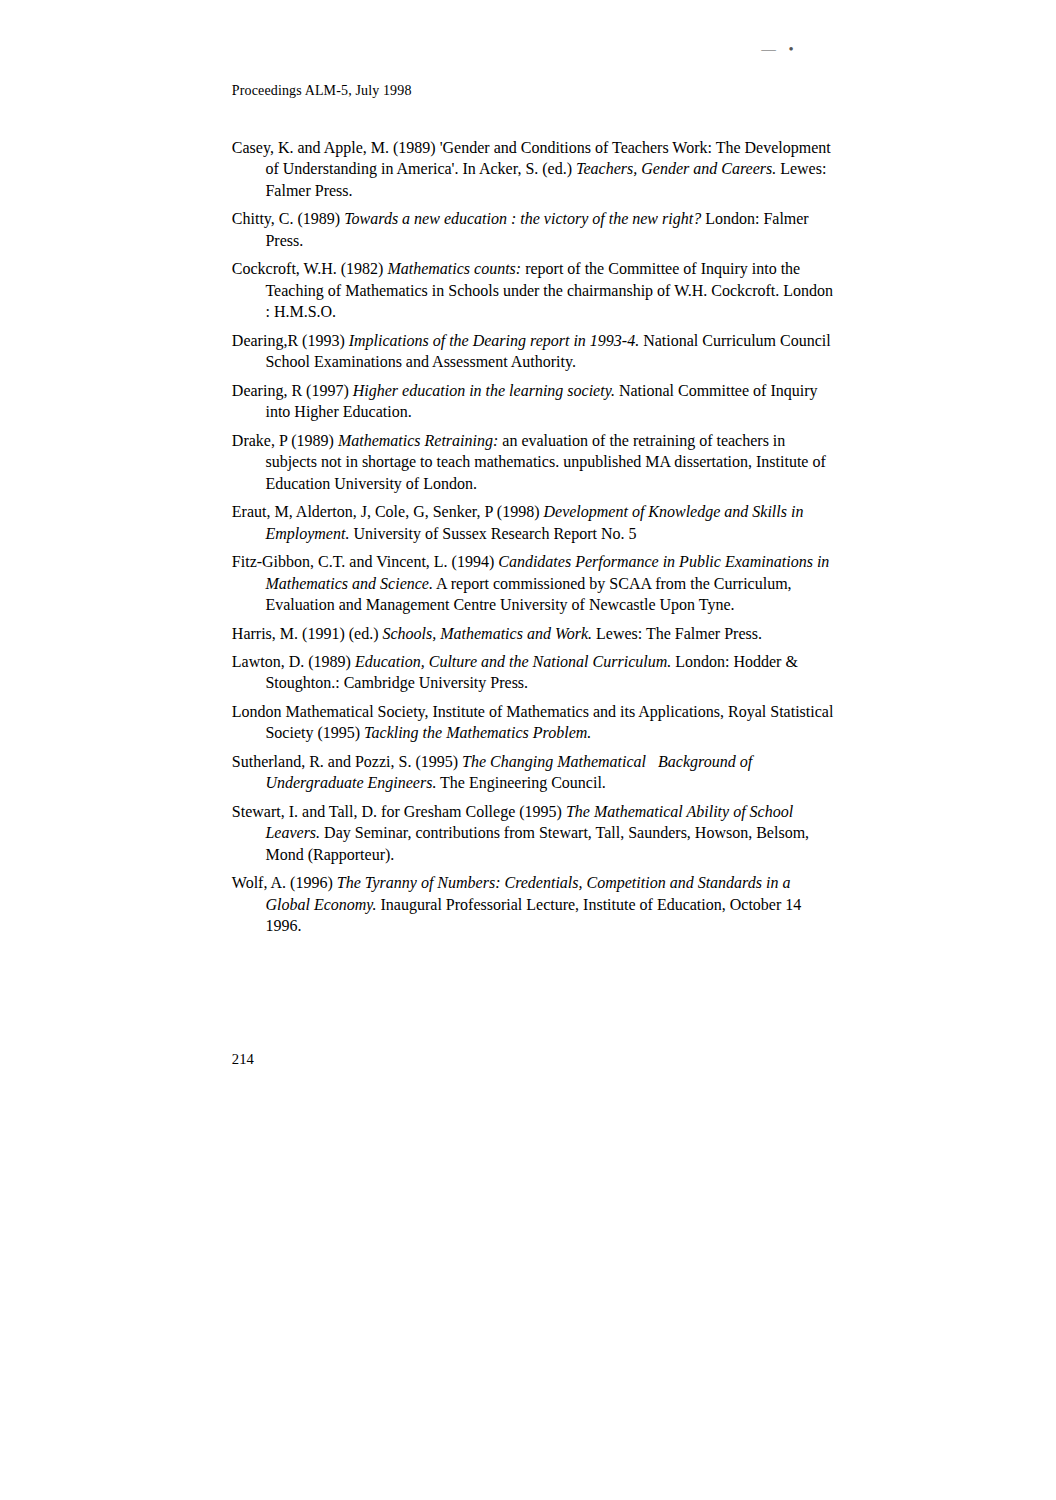— •
Proceedings ALM-5, July 1998
Casey, K. and Apple, M. (1989) 'Gender and Conditions of Teachers Work: The Development of Understanding in America'. In Acker, S. (ed.) Teachers, Gender and Careers. Lewes: Falmer Press.
Chitty, C. (1989) Towards a new education : the victory of the new right? London: Falmer Press.
Cockcroft, W.H. (1982) Mathematics counts: report of the Committee of Inquiry into the Teaching of Mathematics in Schools under the chairmanship of W.H. Cockcroft. London : H.M.S.O.
Dearing,R (1993) Implications of the Dearing report in 1993-4. National Curriculum Council School Examinations and Assessment Authority.
Dearing, R (1997) Higher education in the learning society. National Committee of Inquiry into Higher Education.
Drake, P (1989) Mathematics Retraining: an evaluation of the retraining of teachers in subjects not in shortage to teach mathematics. unpublished MA dissertation, Institute of Education University of London.
Eraut, M, Alderton, J, Cole, G, Senker, P (1998) Development of Knowledge and Skills in Employment. University of Sussex Research Report No. 5
Fitz-Gibbon, C.T. and Vincent, L. (1994) Candidates Performance in Public Examinations in Mathematics and Science. A report commissioned by SCAA from the Curriculum, Evaluation and Management Centre University of Newcastle Upon Tyne.
Harris, M. (1991) (ed.) Schools, Mathematics and Work. Lewes: The Falmer Press.
Lawton, D. (1989) Education, Culture and the National Curriculum. London: Hodder & Stoughton.: Cambridge University Press.
London Mathematical Society, Institute of Mathematics and its Applications, Royal Statistical Society (1995) Tackling the Mathematics Problem.
Sutherland, R. and Pozzi, S. (1995) The Changing Mathematical Background of Undergraduate Engineers. The Engineering Council.
Stewart, I. and Tall, D. for Gresham College (1995) The Mathematical Ability of School Leavers. Day Seminar, contributions from Stewart, Tall, Saunders, Howson, Belsom, Mond (Rapporteur).
Wolf, A. (1996) The Tyranny of Numbers: Credentials, Competition and Standards in a Global Economy. Inaugural Professorial Lecture, Institute of Education, October 14 1996.
214